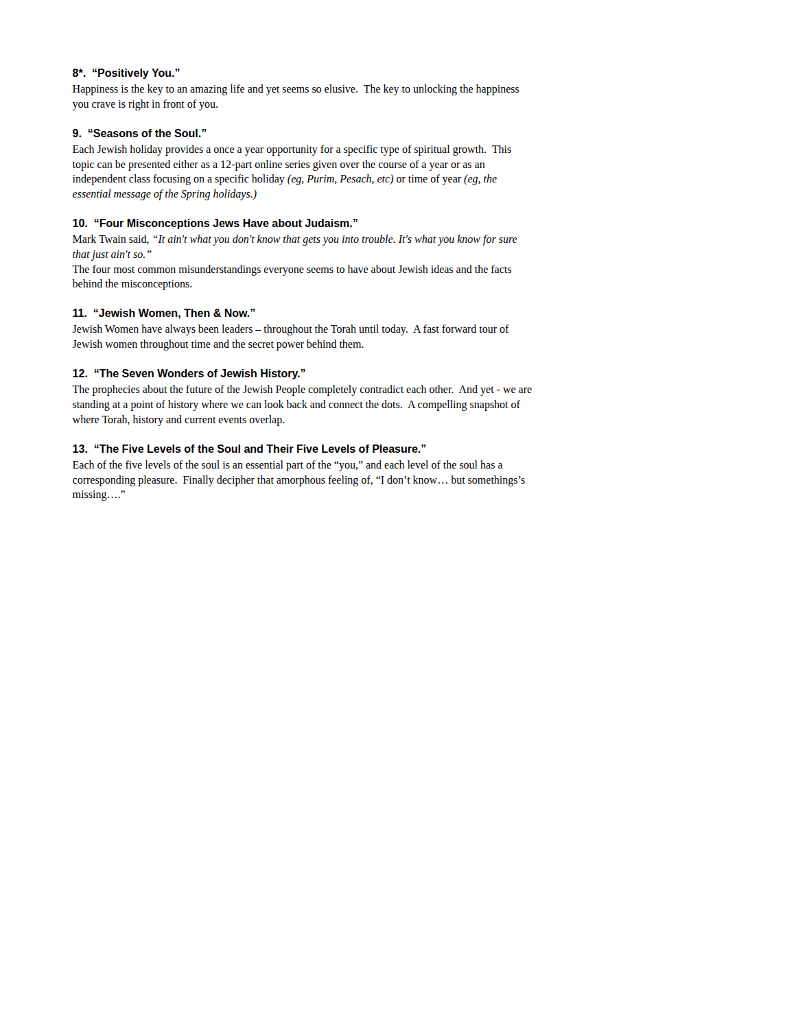8*. “Positively You.”
Happiness is the key to an amazing life and yet seems so elusive. The key to unlocking the happiness you crave is right in front of you.
9. “Seasons of the Soul.”
Each Jewish holiday provides a once a year opportunity for a specific type of spiritual growth. This topic can be presented either as a 12-part online series given over the course of a year or as an independent class focusing on a specific holiday (eg, Purim, Pesach, etc) or time of year (eg, the essential message of the Spring holidays.)
10. “Four Misconceptions Jews Have about Judaism.”
Mark Twain said, “It ain't what you don't know that gets you into trouble. It's what you know for sure that just ain't so.”
The four most common misunderstandings everyone seems to have about Jewish ideas and the facts behind the misconceptions.
11. “Jewish Women, Then & Now.”
Jewish Women have always been leaders – throughout the Torah until today. A fast forward tour of Jewish women throughout time and the secret power behind them.
12. “The Seven Wonders of Jewish History.”
The prophecies about the future of the Jewish People completely contradict each other. And yet - we are standing at a point of history where we can look back and connect the dots. A compelling snapshot of where Torah, history and current events overlap.
13. “The Five Levels of the Soul and Their Five Levels of Pleasure.”
Each of the five levels of the soul is an essential part of the “you,” and each level of the soul has a corresponding pleasure. Finally decipher that amorphous feeling of, “I don’t know… but somethings’s missing….”